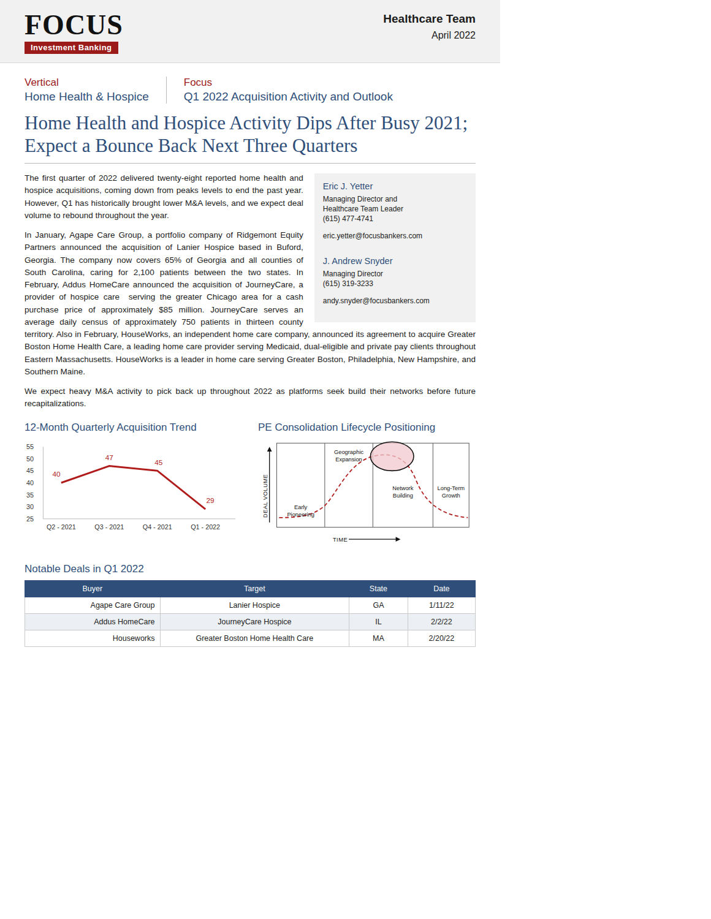FOCUS
Investment Banking
Healthcare Team
April 2022
Vertical
Home Health & Hospice
Focus
Q1 2022 Acquisition Activity and Outlook
Home Health and Hospice Activity Dips After Busy 2021; Expect a Bounce Back Next Three Quarters
Eric J. Yetter
Managing Director and
Healthcare Team Leader
(615) 477-4741
eric.yetter@focusbankers.com
J. Andrew Snyder
Managing Director
(615) 319-3233
andy.snyder@focusbankers.com
The first quarter of 2022 delivered twenty-eight reported home health and hospice acquisitions, coming down from peaks levels to end the past year. However, Q1 has historically brought lower M&A levels, and we expect deal volume to rebound throughout the year.
In January, Agape Care Group, a portfolio company of Ridgemont Equity Partners announced the acquisition of Lanier Hospice based in Buford, Georgia. The company now covers 65% of Georgia and all counties of South Carolina, caring for 2,100 patients between the two states. In February, Addus HomeCare announced the acquisition of JourneyCare, a provider of hospice care serving the greater Chicago area for a cash purchase price of approximately $85 million. JourneyCare serves an average daily census of approximately 750 patients in thirteen county territory. Also in February, HouseWorks, an independent home care company, announced its agreement to acquire Greater Boston Home Health Care, a leading home care provider serving Medicaid, dual-eligible and private pay clients throughout Eastern Massachusetts. HouseWorks is a leader in home care serving Greater Boston, Philadelphia, New Hampshire, and Southern Maine.
We expect heavy M&A activity to pick back up throughout 2022 as platforms seek build their networks before future recapitalizations.
12-Month Quarterly Acquisition Trend
55 50 45 40 35 30 25 40 47 45 29 Q2 - 2021 Q3 - 2021 Q4 - 2021 Q1 - 2022
PE Consolidation Lifecycle Positioning
DEAL VOLUME TIME Early Pioneering Geographic Expansion Network Building Long-Term Growth
Notable Deals in Q1 2022
| Buyer | Target | State | Date |
| --- | --- | --- | --- |
| Agape Care Group | Lanier Hospice | GA | 1/11/22 |
| Addus HomeCare | JourneyCare Hospice | IL | 2/2/22 |
| Houseworks | Greater Boston Home Health Care | MA | 2/20/22 |